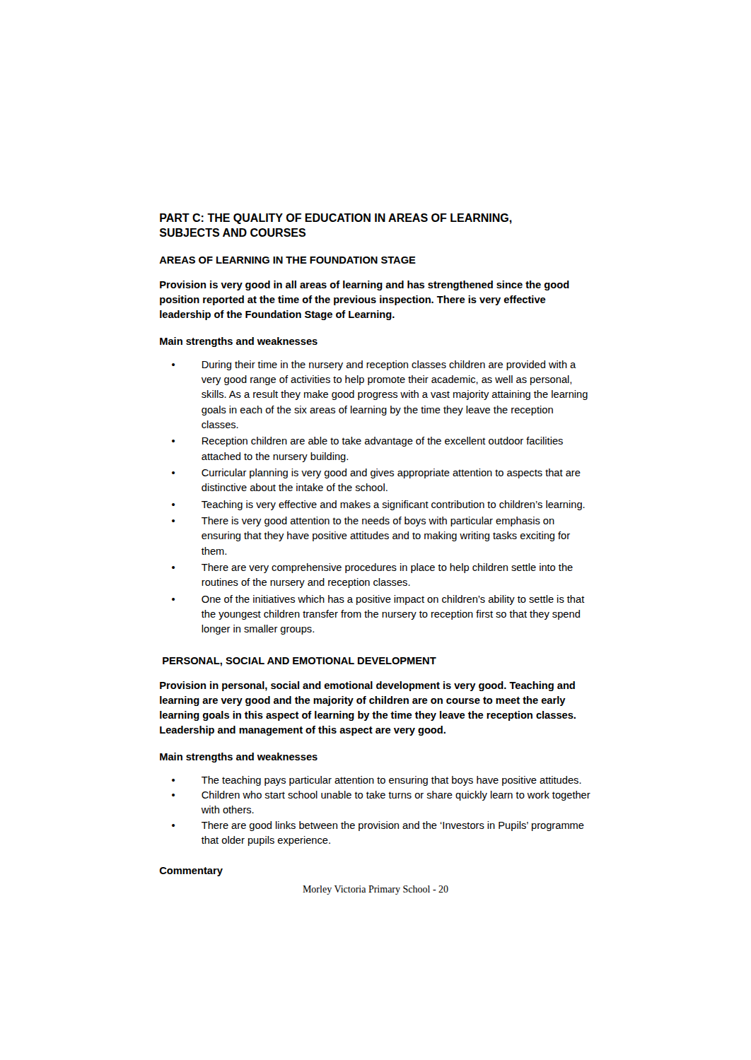PART C: THE QUALITY OF EDUCATION IN AREAS OF LEARNING,
SUBJECTS AND COURSES
AREAS OF LEARNING IN THE FOUNDATION STAGE
Provision is very good in all areas of learning and has strengthened since the good position reported at the time of the previous inspection. There is very effective leadership of the Foundation Stage of Learning.
Main strengths and weaknesses
During their time in the nursery and reception classes children are provided with a very good range of activities to help promote their academic, as well as personal, skills. As a result they make good progress with a vast majority attaining the learning goals in each of the six areas of learning by the time they leave the reception classes.
Reception children are able to take advantage of the excellent outdoor facilities attached to the nursery building.
Curricular planning is very good and gives appropriate attention to aspects that are distinctive about the intake of the school.
Teaching is very effective and makes a significant contribution to children’s learning.
There is very good attention to the needs of boys with particular emphasis on ensuring that they have positive attitudes and to making writing tasks exciting for them.
There are very comprehensive procedures in place to help children settle into the routines of the nursery and reception classes.
One of the initiatives which has a positive impact on children’s ability to settle is that the youngest children transfer from the nursery to reception first so that they spend longer in smaller groups.
PERSONAL, SOCIAL AND EMOTIONAL DEVELOPMENT
Provision in personal, social and emotional development is very good. Teaching and learning are very good and the majority of children are on course to meet the early learning goals in this aspect of learning by the time they leave the reception classes. Leadership and management of this aspect are very good.
Main strengths and weaknesses
The teaching pays particular attention to ensuring that boys have positive attitudes.
Children who start school unable to take turns or share quickly learn to work together with others.
There are good links between the provision and the ‘Investors in Pupils’ programme that older pupils experience.
Commentary
Morley Victoria Primary School - 20